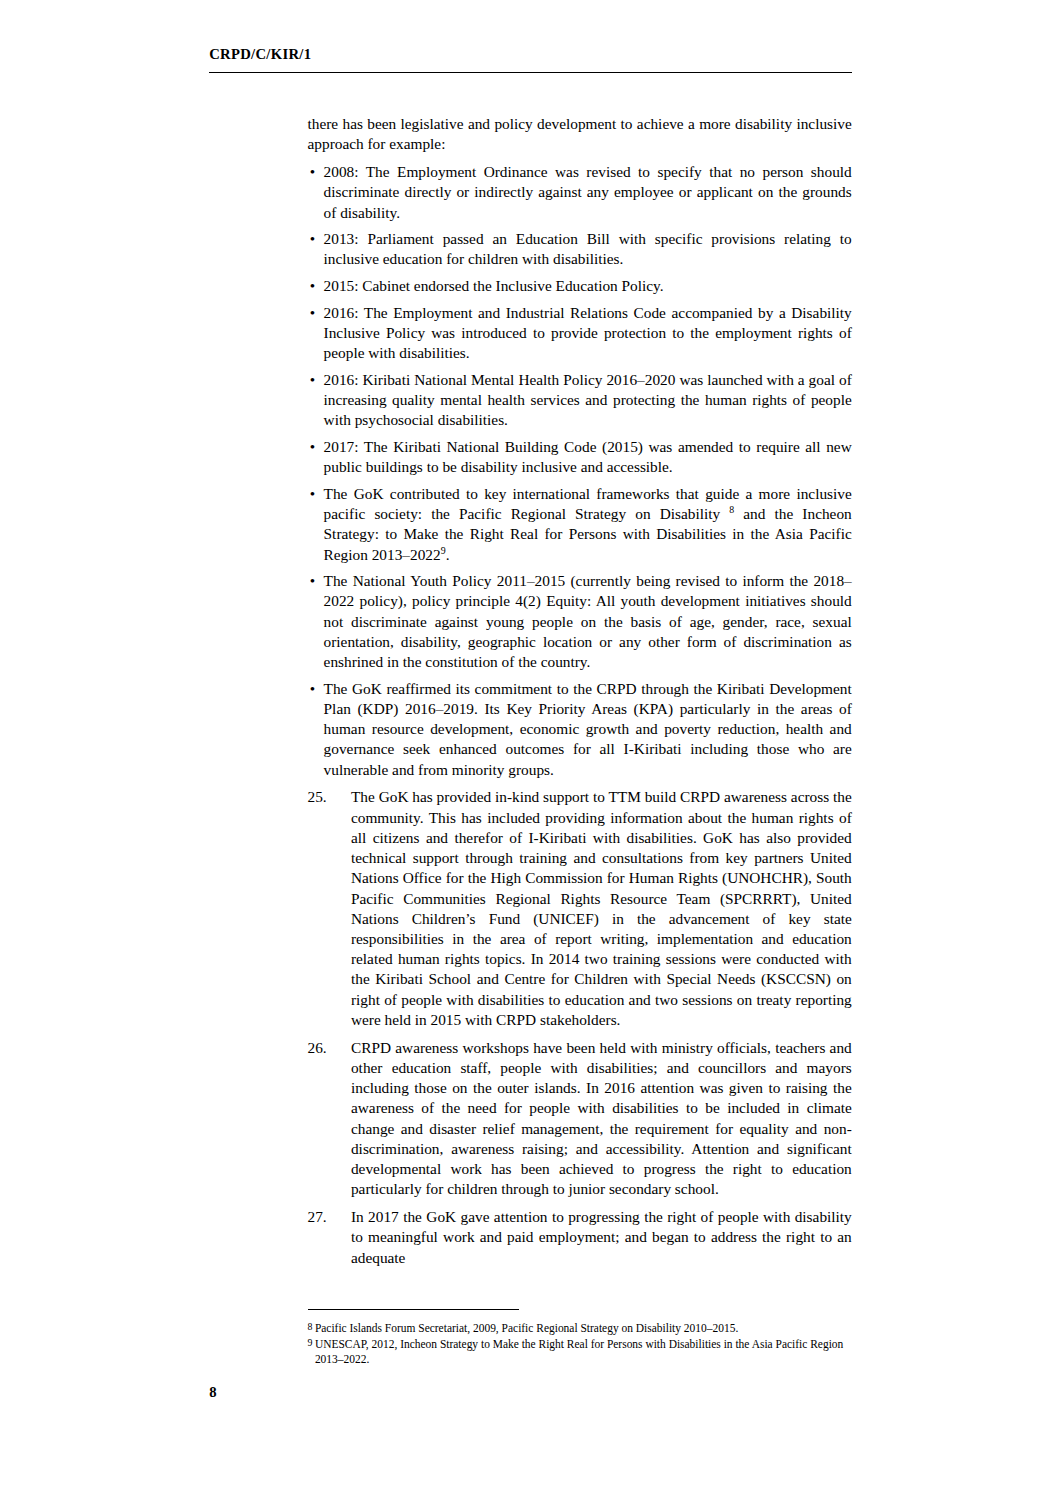CRPD/C/KIR/1
there has been legislative and policy development to achieve a more disability inclusive approach for example:
2008: The Employment Ordinance was revised to specify that no person should discriminate directly or indirectly against any employee or applicant on the grounds of disability.
2013: Parliament passed an Education Bill with specific provisions relating to inclusive education for children with disabilities.
2015: Cabinet endorsed the Inclusive Education Policy.
2016: The Employment and Industrial Relations Code accompanied by a Disability Inclusive Policy was introduced to provide protection to the employment rights of people with disabilities.
2016: Kiribati National Mental Health Policy 2016–2020 was launched with a goal of increasing quality mental health services and protecting the human rights of people with psychosocial disabilities.
2017: The Kiribati National Building Code (2015) was amended to require all new public buildings to be disability inclusive and accessible.
The GoK contributed to key international frameworks that guide a more inclusive pacific society: the Pacific Regional Strategy on Disability 8 and the Incheon Strategy: to Make the Right Real for Persons with Disabilities in the Asia Pacific Region 2013–20229.
The National Youth Policy 2011–2015 (currently being revised to inform the 2018–2022 policy), policy principle 4(2) Equity: All youth development initiatives should not discriminate against young people on the basis of age, gender, race, sexual orientation, disability, geographic location or any other form of discrimination as enshrined in the constitution of the country.
The GoK reaffirmed its commitment to the CRPD through the Kiribati Development Plan (KDP) 2016–2019. Its Key Priority Areas (KPA) particularly in the areas of human resource development, economic growth and poverty reduction, health and governance seek enhanced outcomes for all I-Kiribati including those who are vulnerable and from minority groups.
25.
The GoK has provided in-kind support to TTM build CRPD awareness across the community. This has included providing information about the human rights of all citizens and therefor of I-Kiribati with disabilities. GoK has also provided technical support through training and consultations from key partners United Nations Office for the High Commission for Human Rights (UNOHCHR), South Pacific Communities Regional Rights Resource Team (SPCRRRT), United Nations Children’s Fund (UNICEF) in the advancement of key state responsibilities in the area of report writing, implementation and education related human rights topics. In 2014 two training sessions were conducted with the Kiribati School and Centre for Children with Special Needs (KSCCSN) on right of people with disabilities to education and two sessions on treaty reporting were held in 2015 with CRPD stakeholders.
26.
CRPD awareness workshops have been held with ministry officials, teachers and other education staff, people with disabilities; and councillors and mayors including those on the outer islands. In 2016 attention was given to raising the awareness of the need for people with disabilities to be included in climate change and disaster relief management, the requirement for equality and non-discrimination, awareness raising; and accessibility. Attention and significant developmental work has been achieved to progress the right to education particularly for children through to junior secondary school.
27.
In 2017 the GoK gave attention to progressing the right of people with disability to meaningful work and paid employment; and began to address the right to an adequate
8
Pacific Islands Forum Secretariat, 2009, Pacific Regional Strategy on Disability 2010–2015.
9
UNESCAP, 2012, Incheon Strategy to Make the Right Real for Persons with Disabilities in the Asia Pacific Region 2013–2022.
8